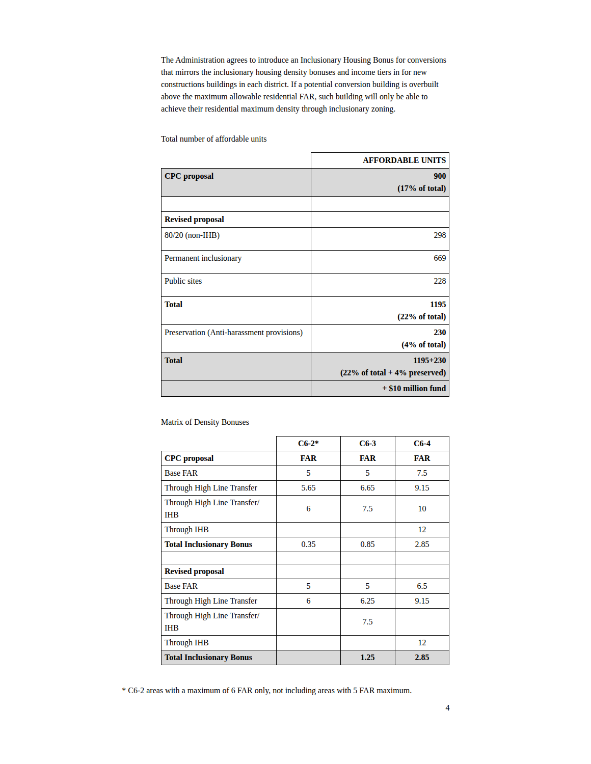The Administration agrees to introduce an Inclusionary Housing Bonus for conversions that mirrors the inclusionary housing density bonuses and income tiers in for new constructions buildings in each district. If a potential conversion building is overbuilt above the maximum allowable residential FAR, such building will only be able to achieve their residential maximum density through inclusionary zoning.
Total number of affordable units
| | AFFORDABLE UNITS |
| CPC proposal | 900 (17% of total) |
| Revised proposal | |
| 80/20 (non-IHB) | 298 |
| Permanent inclusionary | 669 |
| Public sites | 228 |
| Total | 1195 (22% of total) |
| Preservation (Anti-harassment provisions) | 230 (4% of total) |
| Total | 1195+230 (22% of total + 4% preserved) |
| | + $10 million fund |
Matrix of Density Bonuses
| | C6-2* | C6-3 | C6-4 |
| CPC proposal | FAR | FAR | FAR |
| Base FAR | 5 | 5 | 7.5 |
| Through High Line Transfer | 5.65 | 6.65 | 9.15 |
| Through High Line Transfer/ IHB | 6 | 7.5 | 10 |
| Through IHB | | | 12 |
| Total Inclusionary Bonus | 0.35 | 0.85 | 2.85 |
| Revised proposal | | | |
| Base FAR | 5 | 5 | 6.5 |
| Through High Line Transfer | 6 | 6.25 | 9.15 |
| Through High Line Transfer/ IHB | | 7.5 | |
| Through IHB | | | 12 |
| Total Inclusionary Bonus | | 1.25 | 2.85 |
* C6-2 areas with a maximum of 6 FAR only, not including areas with 5 FAR maximum.
4